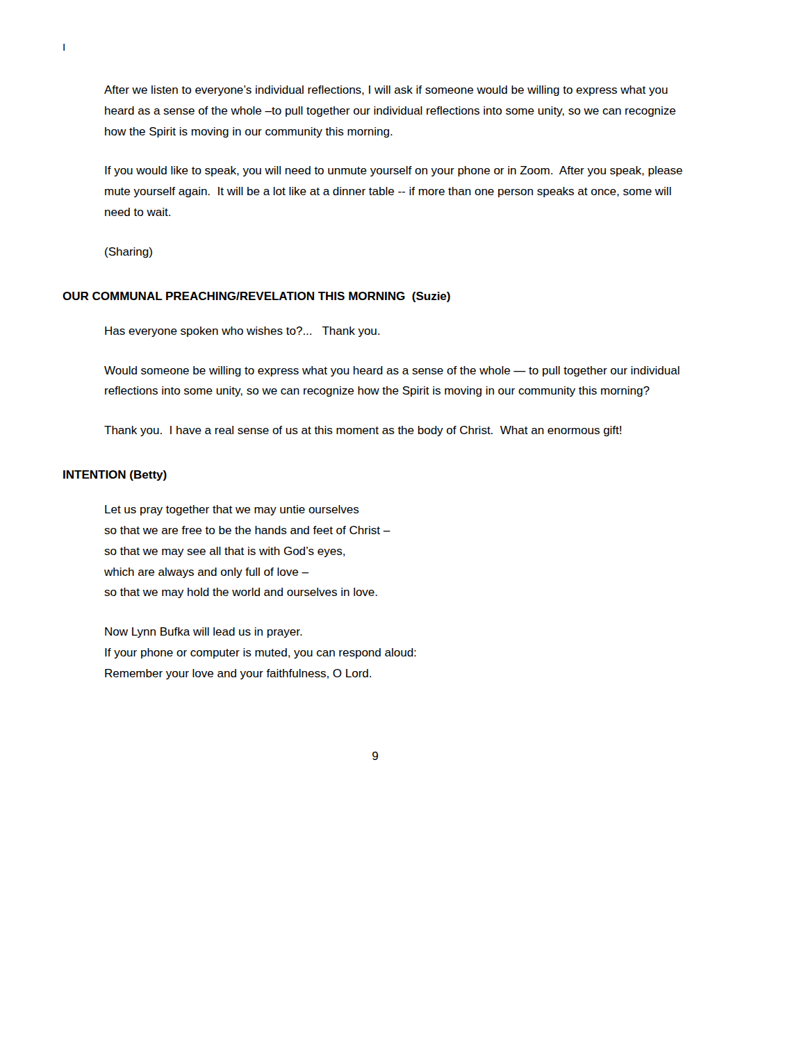I
After we listen to everyone’s individual reflections, I will ask if someone would be willing to express what you heard as a sense of the whole –to pull together our individual reflections into some unity, so we can recognize how the Spirit is moving in our community this morning.
If you would like to speak, you will need to unmute yourself on your phone or in Zoom. After you speak, please mute yourself again. It will be a lot like at a dinner table -- if more than one person speaks at once, some will need to wait.
(Sharing)
OUR COMMUNAL PREACHING/REVELATION THIS MORNING (Suzie)
Has everyone spoken who wishes to?... Thank you.
Would someone be willing to express what you heard as a sense of the whole — to pull together our individual reflections into some unity, so we can recognize how the Spirit is moving in our community this morning?
Thank you. I have a real sense of us at this moment as the body of Christ. What an enormous gift!
INTENTION (Betty)
Let us pray together that we may untie ourselves
so that we are free to be the hands and feet of Christ –
so that we may see all that is with God’s eyes,
which are always and only full of love –
so that we may hold the world and ourselves in love.
Now Lynn Bufka will lead us in prayer.
If your phone or computer is muted, you can respond aloud:
Remember your love and your faithfulness, O Lord.
9